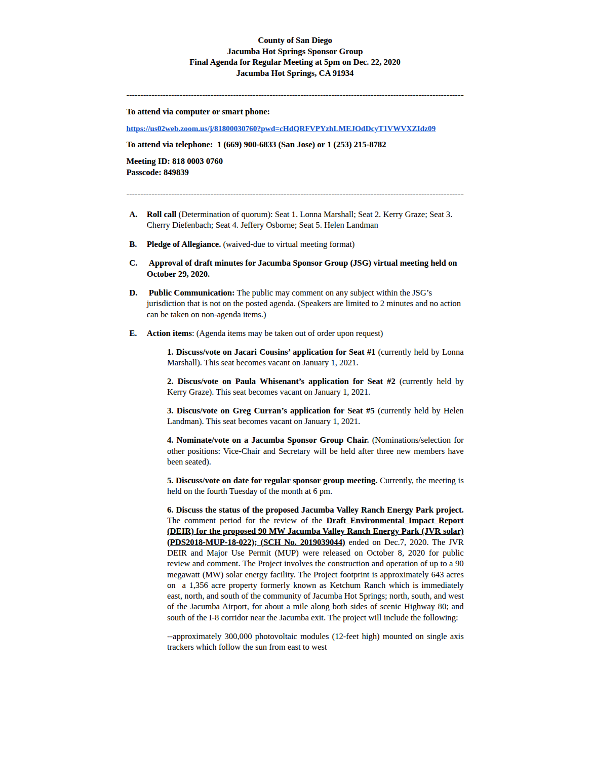County of San Diego
Jacumba Hot Springs Sponsor Group
Final Agenda for Regular Meeting at 5pm on Dec. 22, 2020
Jacumba Hot Springs, CA 91934
-------------------------------------------------------------------------------------------------------------------------
To attend via computer or smart phone:
https://us02web.zoom.us/j/81800030760?pwd=cHdQRFVPYzhLMEJOdDcyT1VWVXZIdz09
To attend via telephone: 1 (669) 900-6833 (San Jose) or 1 (253) 215-8782
Meeting ID: 818 0003 0760
Passcode: 849839
-------------------------------------------------------------------------------------------------------------------------
A. Roll call (Determination of quorum): Seat 1. Lonna Marshall; Seat 2. Kerry Graze; Seat 3. Cherry Diefenbach; Seat 4. Jeffery Osborne; Seat 5. Helen Landman
B. Pledge of Allegiance. (waived-due to virtual meeting format)
C. Approval of draft minutes for Jacumba Sponsor Group (JSG) virtual meeting held on October 29, 2020.
D. Public Communication: The public may comment on any subject within the JSG’s jurisdiction that is not on the posted agenda. (Speakers are limited to 2 minutes and no action can be taken on non-agenda items.)
E. Action items: (Agenda items may be taken out of order upon request)
1. Discuss/vote on Jacari Cousins’ application for Seat #1 (currently held by Lonna Marshall). This seat becomes vacant on January 1, 2021.
2. Discus/vote on Paula Whisenant’s application for Seat #2 (currently held by Kerry Graze). This seat becomes vacant on January 1, 2021.
3. Discus/vote on Greg Curran’s application for Seat #5 (currently held by Helen Landman). This seat becomes vacant on January 1, 2021.
4. Nominate/vote on a Jacumba Sponsor Group Chair. (Nominations/selection for other positions: Vice-Chair and Secretary will be held after three new members have been seated).
5. Discuss/vote on date for regular sponsor group meeting. Currently, the meeting is held on the fourth Tuesday of the month at 6 pm.
6. Discuss the status of the proposed Jacumba Valley Ranch Energy Park project. The comment period for the review of the Draft Environmental Impact Report (DEIR) for the proposed 90 MW Jacumba Valley Ranch Energy Park (JVR solar) (PDS2018-MUP-18-022); (SCH No. 2019039044) ended on Dec.7, 2020. The JVR DEIR and Major Use Permit (MUP) were released on October 8, 2020 for public review and comment. The Project involves the construction and operation of up to a 90 megawatt (MW) solar energy facility. The Project footprint is approximately 643 acres on a 1,356 acre property formerly known as Ketchum Ranch which is immediately east, north, and south of the community of Jacumba Hot Springs; north, south, and west of the Jacumba Airport, for about a mile along both sides of scenic Highway 80; and south of the I-8 corridor near the Jacumba exit. The project will include the following:
--approximately 300,000 photovoltaic modules (12-feet high) mounted on single axis trackers which follow the sun from east to west